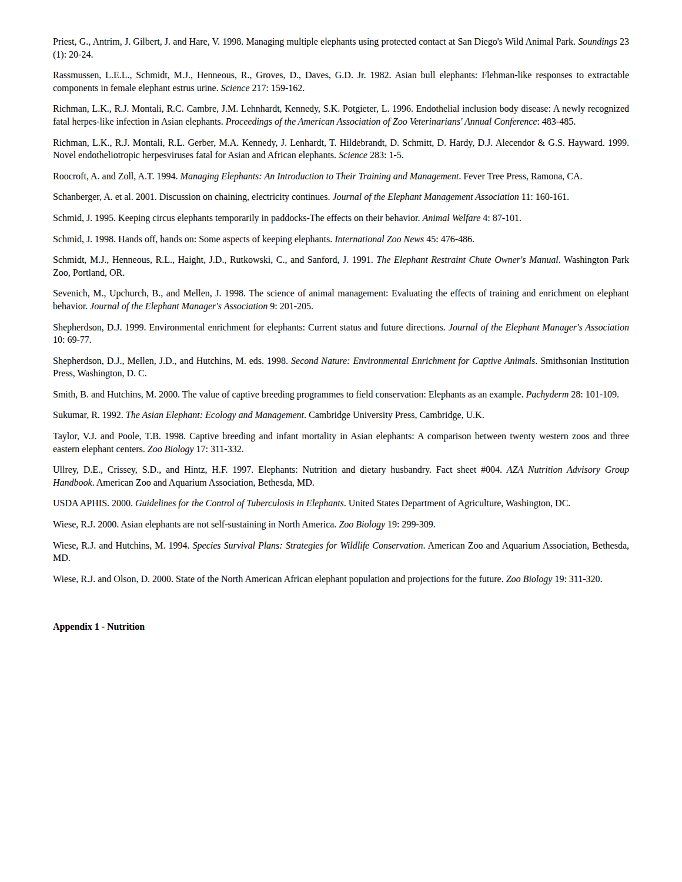Priest, G., Antrim, J. Gilbert, J. and Hare, V. 1998. Managing multiple elephants using protected contact at San Diego's Wild Animal Park. Soundings 23 (1): 20-24.
Rassmussen, L.E.L., Schmidt, M.J., Henneous, R., Groves, D., Daves, G.D. Jr. 1982. Asian bull elephants: Flehman-like responses to extractable components in female elephant estrus urine. Science 217: 159-162.
Richman, L.K., R.J. Montali, R.C. Cambre, J.M. Lehnhardt, Kennedy, S.K. Potgieter, L. 1996. Endothelial inclusion body disease: A newly recognized fatal herpes-like infection in Asian elephants. Proceedings of the American Association of Zoo Veterinarians' Annual Conference: 483-485.
Richman, L.K., R.J. Montali, R.L. Gerber, M.A. Kennedy, J. Lenhardt, T. Hildebrandt, D. Schmitt, D. Hardy, D.J. Alecendor & G.S. Hayward. 1999. Novel endotheliotropic herpesviruses fatal for Asian and African elephants. Science 283: 1-5.
Roocroft, A. and Zoll, A.T. 1994. Managing Elephants: An Introduction to Their Training and Management. Fever Tree Press, Ramona, CA.
Schanberger, A. et al. 2001. Discussion on chaining, electricity continues. Journal of the Elephant Management Association 11: 160-161.
Schmid, J. 1995. Keeping circus elephants temporarily in paddocks-The effects on their behavior. Animal Welfare 4: 87-101.
Schmid, J. 1998. Hands off, hands on: Some aspects of keeping elephants. International Zoo News 45: 476-486.
Schmidt, M.J., Henneous, R.L., Haight, J.D., Rutkowski, C., and Sanford, J. 1991. The Elephant Restraint Chute Owner's Manual. Washington Park Zoo, Portland, OR.
Sevenich, M., Upchurch, B., and Mellen, J. 1998. The science of animal management: Evaluating the effects of training and enrichment on elephant behavior. Journal of the Elephant Manager's Association 9: 201-205.
Shepherdson, D.J. 1999. Environmental enrichment for elephants: Current status and future directions. Journal of the Elephant Manager's Association 10: 69-77.
Shepherdson, D.J., Mellen, J.D., and Hutchins, M. eds. 1998. Second Nature: Environmental Enrichment for Captive Animals. Smithsonian Institution Press, Washington, D. C.
Smith, B. and Hutchins, M. 2000. The value of captive breeding programmes to field conservation: Elephants as an example. Pachyderm 28: 101-109.
Sukumar, R. 1992. The Asian Elephant: Ecology and Management. Cambridge University Press, Cambridge, U.K.
Taylor, V.J. and Poole, T.B. 1998. Captive breeding and infant mortality in Asian elephants: A comparison between twenty western zoos and three eastern elephant centers. Zoo Biology 17: 311-332.
Ullrey, D.E., Crissey, S.D., and Hintz, H.F. 1997. Elephants: Nutrition and dietary husbandry. Fact sheet #004. AZA Nutrition Advisory Group Handbook. American Zoo and Aquarium Association, Bethesda, MD.
USDA APHIS. 2000. Guidelines for the Control of Tuberculosis in Elephants. United States Department of Agriculture, Washington, DC.
Wiese, R.J. 2000. Asian elephants are not self-sustaining in North America. Zoo Biology 19: 299-309.
Wiese, R.J. and Hutchins, M. 1994. Species Survival Plans: Strategies for Wildlife Conservation. American Zoo and Aquarium Association, Bethesda, MD.
Wiese, R.J. and Olson, D. 2000. State of the North American African elephant population and projections for the future. Zoo Biology 19: 311-320.
Appendix 1 - Nutrition